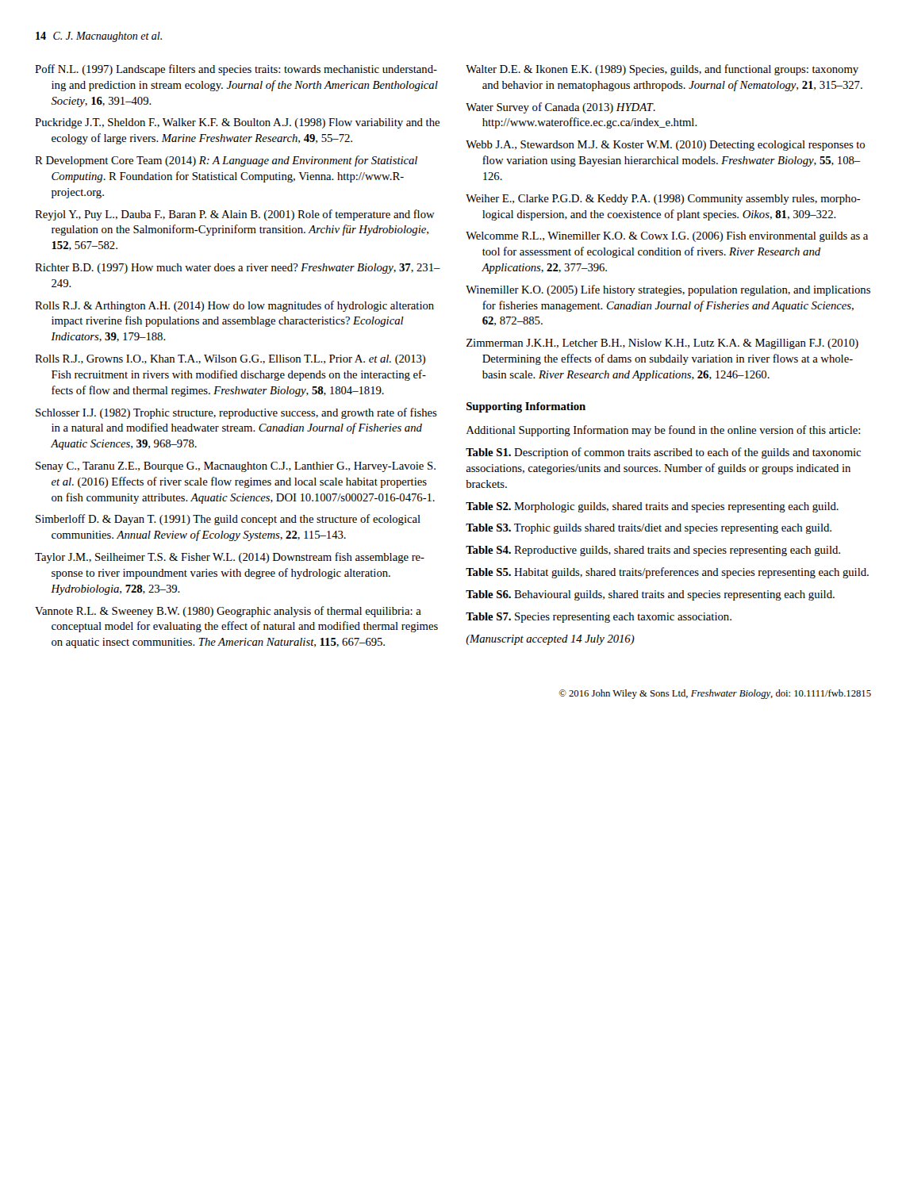14 C. J. Macnaughton et al.
Poff N.L. (1997) Landscape filters and species traits: towards mechanistic understanding and prediction in stream ecology. Journal of the North American Benthological Society, 16, 391–409.
Puckridge J.T., Sheldon F., Walker K.F. & Boulton A.J. (1998) Flow variability and the ecology of large rivers. Marine Freshwater Research, 49, 55–72.
R Development Core Team (2014) R: A Language and Environment for Statistical Computing. R Foundation for Statistical Computing, Vienna. http://www.R-project.org.
Reyjol Y., Puy L., Dauba F., Baran P. & Alain B. (2001) Role of temperature and flow regulation on the Salmoniform-Cypriniform transition. Archiv für Hydrobiologie, 152, 567–582.
Richter B.D. (1997) How much water does a river need? Freshwater Biology, 37, 231–249.
Rolls R.J. & Arthington A.H. (2014) How do low magnitudes of hydrologic alteration impact riverine fish populations and assemblage characteristics? Ecological Indicators, 39, 179–188.
Rolls R.J., Growns I.O., Khan T.A., Wilson G.G., Ellison T.L., Prior A. et al. (2013) Fish recruitment in rivers with modified discharge depends on the interacting effects of flow and thermal regimes. Freshwater Biology, 58, 1804–1819.
Schlosser I.J. (1982) Trophic structure, reproductive success, and growth rate of fishes in a natural and modified headwater stream. Canadian Journal of Fisheries and Aquatic Sciences, 39, 968–978.
Senay C., Taranu Z.E., Bourque G., Macnaughton C.J., Lanthier G., Harvey-Lavoie S. et al. (2016) Effects of river scale flow regimes and local scale habitat properties on fish community attributes. Aquatic Sciences, DOI 10.1007/s00027-016-0476-1.
Simberloff D. & Dayan T. (1991) The guild concept and the structure of ecological communities. Annual Review of Ecology Systems, 22, 115–143.
Taylor J.M., Seilheimer T.S. & Fisher W.L. (2014) Downstream fish assemblage response to river impoundment varies with degree of hydrologic alteration. Hydrobiologia, 728, 23–39.
Vannote R.L. & Sweeney B.W. (1980) Geographic analysis of thermal equilibria: a conceptual model for evaluating the effect of natural and modified thermal regimes on aquatic insect communities. The American Naturalist, 115, 667–695.
Walter D.E. & Ikonen E.K. (1989) Species, guilds, and functional groups: taxonomy and behavior in nematophagous arthropods. Journal of Nematology, 21, 315–327.
Water Survey of Canada (2013) HYDAT. http://www.wateroffice.ec.gc.ca/index_e.html.
Webb J.A., Stewardson M.J. & Koster W.M. (2010) Detecting ecological responses to flow variation using Bayesian hierarchical models. Freshwater Biology, 55, 108–126.
Weiher E., Clarke P.G.D. & Keddy P.A. (1998) Community assembly rules, morphological dispersion, and the coexistence of plant species. Oikos, 81, 309–322.
Welcomme R.L., Winemiller K.O. & Cowx I.G. (2006) Fish environmental guilds as a tool for assessment of ecological condition of rivers. River Research and Applications, 22, 377–396.
Winemiller K.O. (2005) Life history strategies, population regulation, and implications for fisheries management. Canadian Journal of Fisheries and Aquatic Sciences, 62, 872–885.
Zimmerman J.K.H., Letcher B.H., Nislow K.H., Lutz K.A. & Magilligan F.J. (2010) Determining the effects of dams on subdaily variation in river flows at a whole-basin scale. River Research and Applications, 26, 1246–1260.
Supporting Information
Additional Supporting Information may be found in the online version of this article:
Table S1. Description of common traits ascribed to each of the guilds and taxonomic associations, categories/units and sources. Number of guilds or groups indicated in brackets.
Table S2. Morphologic guilds, shared traits and species representing each guild.
Table S3. Trophic guilds shared traits/diet and species representing each guild.
Table S4. Reproductive guilds, shared traits and species representing each guild.
Table S5. Habitat guilds, shared traits/preferences and species representing each guild.
Table S6. Behavioural guilds, shared traits and species representing each guild.
Table S7. Species representing each taxomic association.
(Manuscript accepted 14 July 2016)
© 2016 John Wiley & Sons Ltd, Freshwater Biology, doi: 10.1111/fwb.12815